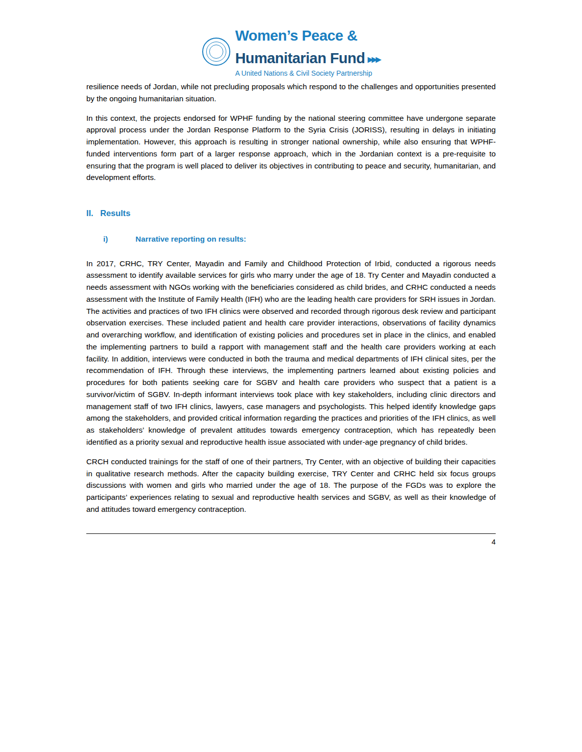Women’s Peace &
Humanitarian Fund▸▸▸
A United Nations & Civil Society Partnership
resilience needs of Jordan, while not precluding proposals which respond to the challenges and opportunities presented by the ongoing humanitarian situation.
In this context, the projects endorsed for WPHF funding by the national steering committee have undergone separate approval process under the Jordan Response Platform to the Syria Crisis (JORISS), resulting in delays in initiating implementation. However, this approach is resulting in stronger national ownership, while also ensuring that WPHF-funded interventions form part of a larger response approach, which in the Jordanian context is a pre-requisite to ensuring that the program is well placed to deliver its objectives in contributing to peace and security, humanitarian, and development efforts.
II. Results
i) Narrative reporting on results:
In 2017, CRHC, TRY Center, Mayadin and Family and Childhood Protection of Irbid, conducted a rigorous needs assessment to identify available services for girls who marry under the age of 18. Try Center and Mayadin conducted a needs assessment with NGOs working with the beneficiaries considered as child brides, and CRHC conducted a needs assessment with the Institute of Family Health (IFH) who are the leading health care providers for SRH issues in Jordan. The activities and practices of two IFH clinics were observed and recorded through rigorous desk review and participant observation exercises. These included patient and health care provider interactions, observations of facility dynamics and overarching workflow, and identification of existing policies and procedures set in place in the clinics, and enabled the implementing partners to build a rapport with management staff and the health care providers working at each facility. In addition, interviews were conducted in both the trauma and medical departments of IFH clinical sites, per the recommendation of IFH. Through these interviews, the implementing partners learned about existing policies and procedures for both patients seeking care for SGBV and health care providers who suspect that a patient is a survivor/victim of SGBV. In-depth informant interviews took place with key stakeholders, including clinic directors and management staff of two IFH clinics, lawyers, case managers and psychologists. This helped identify knowledge gaps among the stakeholders, and provided critical information regarding the practices and priorities of the IFH clinics, as well as stakeholders’ knowledge of prevalent attitudes towards emergency contraception, which has repeatedly been identified as a priority sexual and reproductive health issue associated with under-age pregnancy of child brides.
CRCH conducted trainings for the staff of one of their partners, Try Center, with an objective of building their capacities in qualitative research methods. After the capacity building exercise, TRY Center and CRHC held six focus groups discussions with women and girls who married under the age of 18. The purpose of the FGDs was to explore the participants’ experiences relating to sexual and reproductive health services and SGBV, as well as their knowledge of and attitudes toward emergency contraception.
4